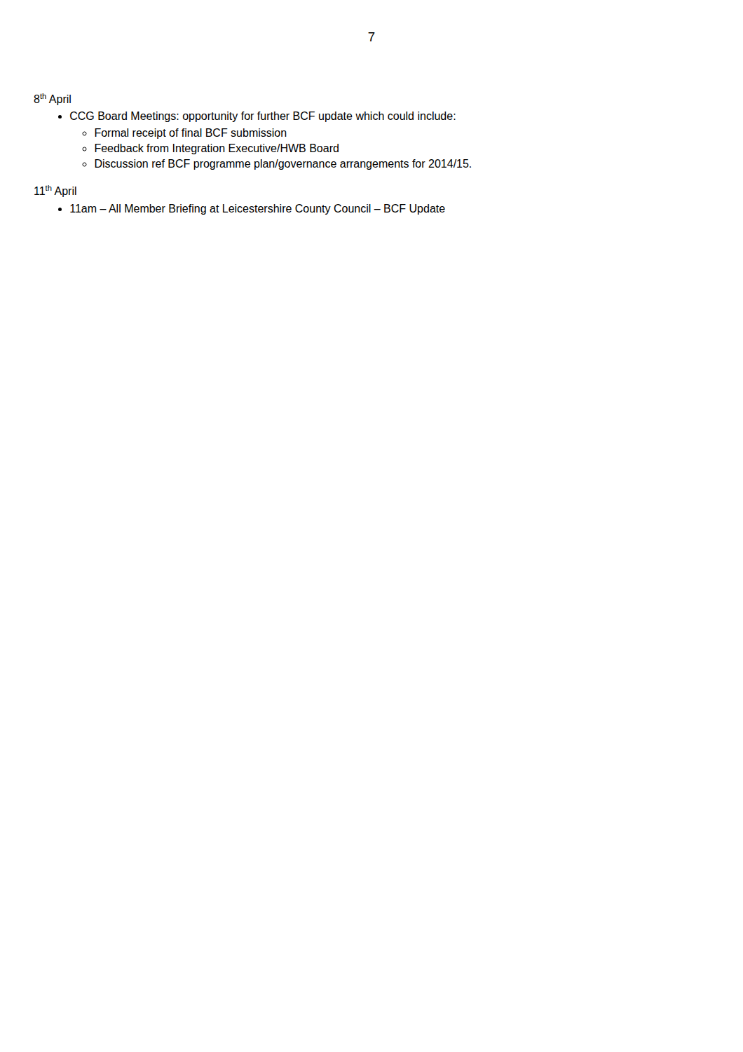7
8th April
CCG Board Meetings: opportunity for further BCF update which could include:
Formal receipt of final BCF submission
Feedback from Integration Executive/HWB Board
Discussion ref BCF programme plan/governance arrangements for 2014/15.
11th April
11am – All Member Briefing at Leicestershire County Council – BCF Update